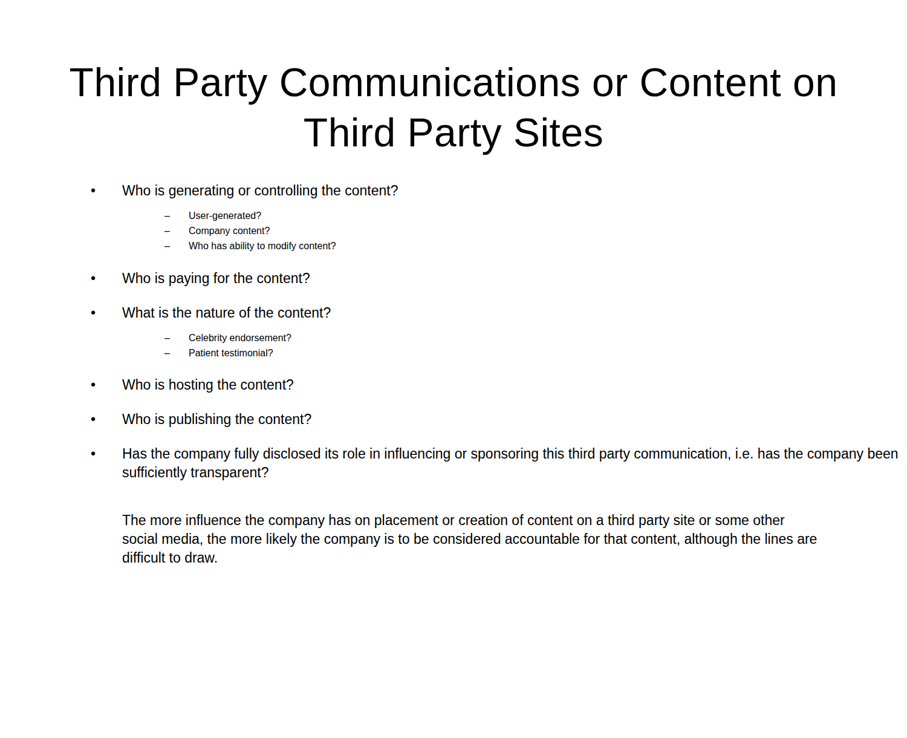Third Party Communications or Content on Third Party Sites
Who is generating or controlling the content?
User-generated?
Company content?
Who has ability to modify content?
Who is paying for the content?
What is the nature of the content?
Celebrity endorsement?
Patient testimonial?
Who is hosting the content?
Who is publishing the content?
Has the company fully disclosed its role in influencing or sponsoring this third party communication, i.e. has the company been sufficiently transparent?
The more influence the company has on placement or creation of content on a third party site or some other social media, the more likely the company is to be considered accountable for that content, although the lines are difficult to draw.